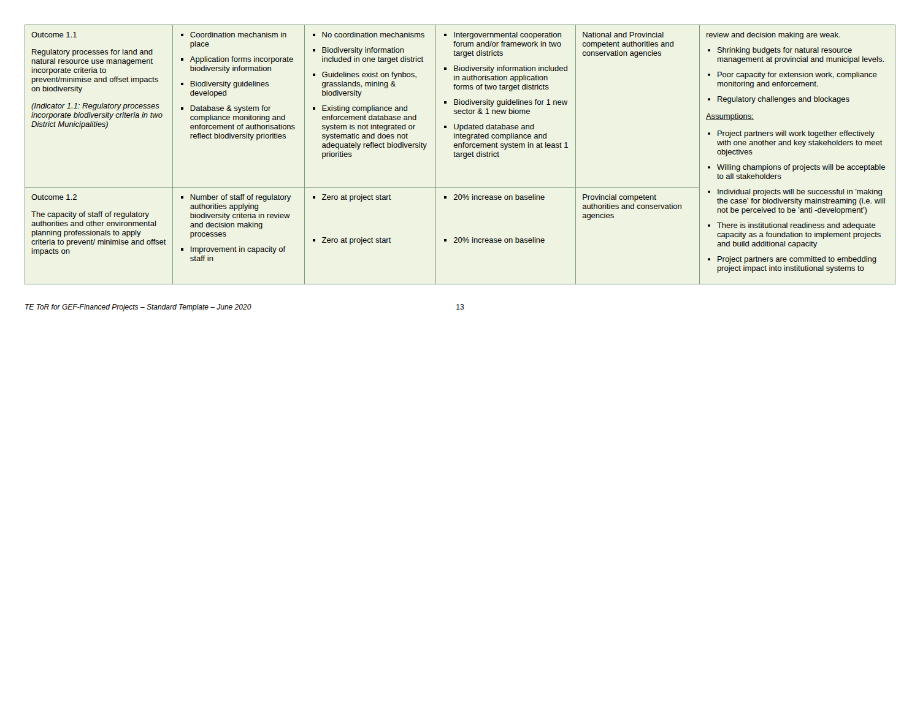| Outcome 1.1 Regulatory processes for land and natural resource use management incorporate criteria to prevent/minimise and offset impacts on biodiversity (Indicator 1.1: Regulatory processes incorporate biodiversity criteria in two District Municipalities) | Coordination mechanism in place Application forms incorporate biodiversity information Biodiversity guidelines developed Database & system for compliance monitoring and enforcement of authorisations reflect biodiversity priorities | No coordination mechanisms Biodiversity information included in one target district Guidelines exist on fynbos, grasslands, mining & biodiversity Existing compliance and enforcement database and system is not integrated or systematic and does not adequately reflect biodiversity priorities | Intergovernmental cooperation forum and/or framework in two target districts Biodiversity information included in authorisation application forms of two target districts Biodiversity guidelines for 1 new sector & 1 new biome Updated database and integrated compliance and enforcement system in at least 1 target district | National and Provincial competent authorities and conservation agencies | review and decision making are weak. Shrinking budgets for natural resource management at provincial and municipal levels. Poor capacity for extension work, compliance monitoring and enforcement. Regulatory challenges and blockages Assumptions: Project partners will work together effectively with one another and key stakeholders to meet objectives Willing champions of projects will be acceptable to all stakeholders Individual projects will be successful in 'making the case' for biodiversity mainstreaming (i.e. will not be perceived to be 'anti -development') There is institutional readiness and adequate capacity as a foundation to implement projects and build additional capacity Project partners are committed to embedding project impact into institutional systems to |
| Outcome 1.2 The capacity of staff of regulatory authorities and other environmental planning professionals to apply criteria to prevent/ minimise and offset impacts on | Number of staff of regulatory authorities applying biodiversity criteria in review and decision making processes Improvement in capacity of staff in | Zero at project start Zero at project start | 20% increase on baseline 20% increase on baseline | Provincial competent authorities and conservation agencies |
TE ToR for GEF-Financed Projects – Standard Template – June 2020 13